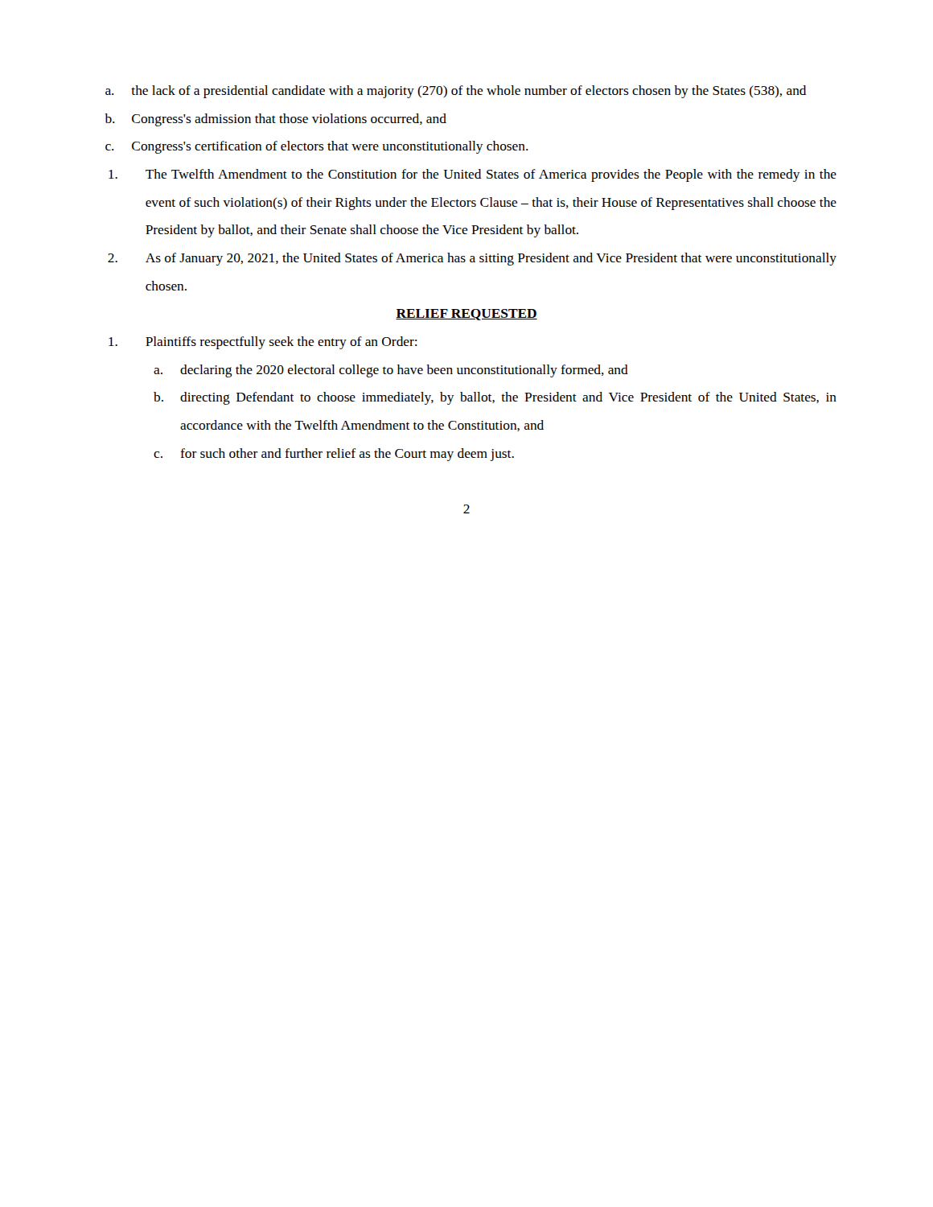the lack of a presidential candidate with a majority (270) of the whole number of electors chosen by the States (538), and
Congress's admission that those violations occurred, and
Congress's certification of electors that were unconstitutionally chosen.
The Twelfth Amendment to the Constitution for the United States of America provides the People with the remedy in the event of such violation(s) of their Rights under the Electors Clause – that is, their House of Representatives shall choose the President by ballot, and their Senate shall choose the Vice President by ballot.
As of January 20, 2021, the United States of America has a sitting President and Vice President that were unconstitutionally chosen.
RELIEF REQUESTED
Plaintiffs respectfully seek the entry of an Order:
declaring the 2020 electoral college to have been unconstitutionally formed, and
directing Defendant to choose immediately, by ballot, the President and Vice President of the United States, in accordance with the Twelfth Amendment to the Constitution, and
for such other and further relief as the Court may deem just.
2